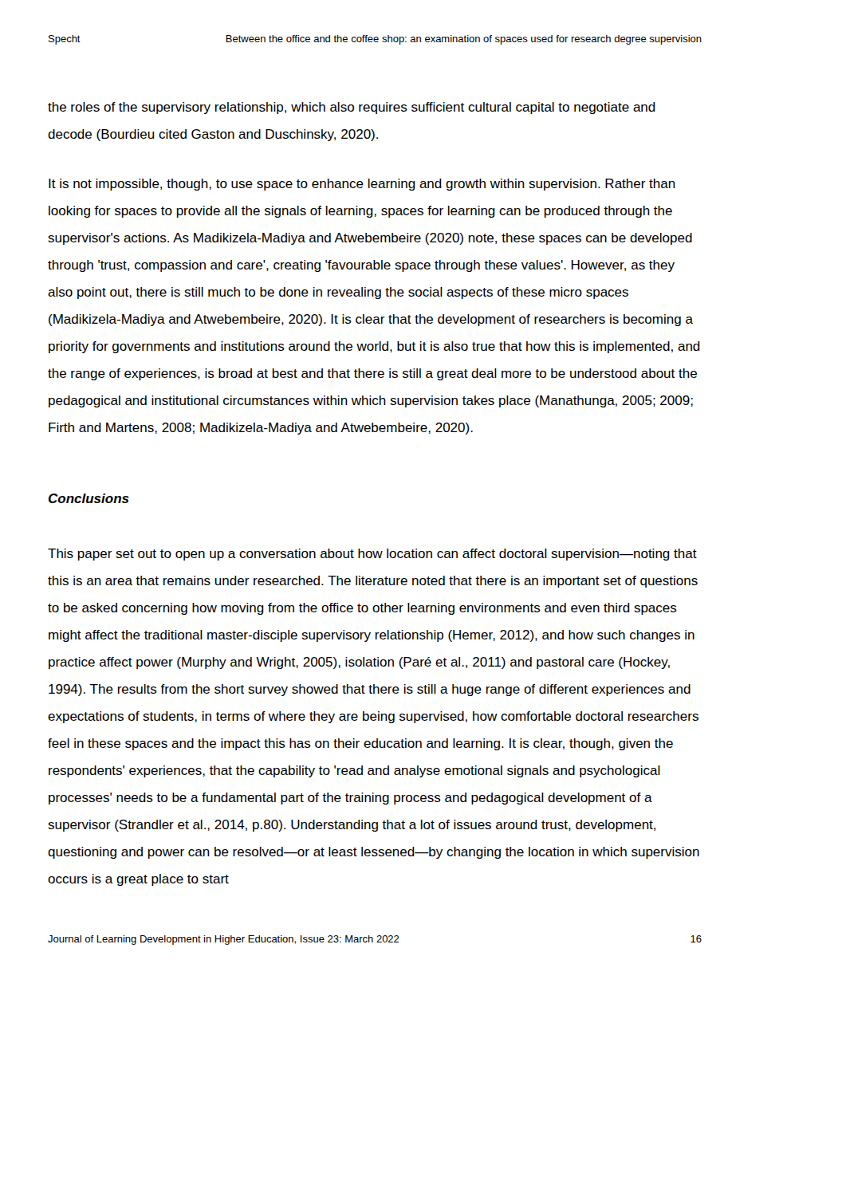Specht
Between the office and the coffee shop: an examination of spaces used for research degree supervision
the roles of the supervisory relationship, which also requires sufficient cultural capital to negotiate and decode (Bourdieu cited Gaston and Duschinsky, 2020).
It is not impossible, though, to use space to enhance learning and growth within supervision. Rather than looking for spaces to provide all the signals of learning, spaces for learning can be produced through the supervisor's actions. As Madikizela-Madiya and Atwebembeire (2020) note, these spaces can be developed through 'trust, compassion and care', creating 'favourable space through these values'. However, as they also point out, there is still much to be done in revealing the social aspects of these micro spaces (Madikizela-Madiya and Atwebembeire, 2020). It is clear that the development of researchers is becoming a priority for governments and institutions around the world, but it is also true that how this is implemented, and the range of experiences, is broad at best and that there is still a great deal more to be understood about the pedagogical and institutional circumstances within which supervision takes place (Manathunga, 2005; 2009; Firth and Martens, 2008; Madikizela-Madiya and Atwebembeire, 2020).
Conclusions
This paper set out to open up a conversation about how location can affect doctoral supervision—noting that this is an area that remains under researched. The literature noted that there is an important set of questions to be asked concerning how moving from the office to other learning environments and even third spaces might affect the traditional master-disciple supervisory relationship (Hemer, 2012), and how such changes in practice affect power (Murphy and Wright, 2005), isolation (Paré et al., 2011) and pastoral care (Hockey, 1994). The results from the short survey showed that there is still a huge range of different experiences and expectations of students, in terms of where they are being supervised, how comfortable doctoral researchers feel in these spaces and the impact this has on their education and learning. It is clear, though, given the respondents' experiences, that the capability to 'read and analyse emotional signals and psychological processes' needs to be a fundamental part of the training process and pedagogical development of a supervisor (Strandler et al., 2014, p.80). Understanding that a lot of issues around trust, development, questioning and power can be resolved—or at least lessened—by changing the location in which supervision occurs is a great place to start
Journal of Learning Development in Higher Education, Issue 23: March 2022
16